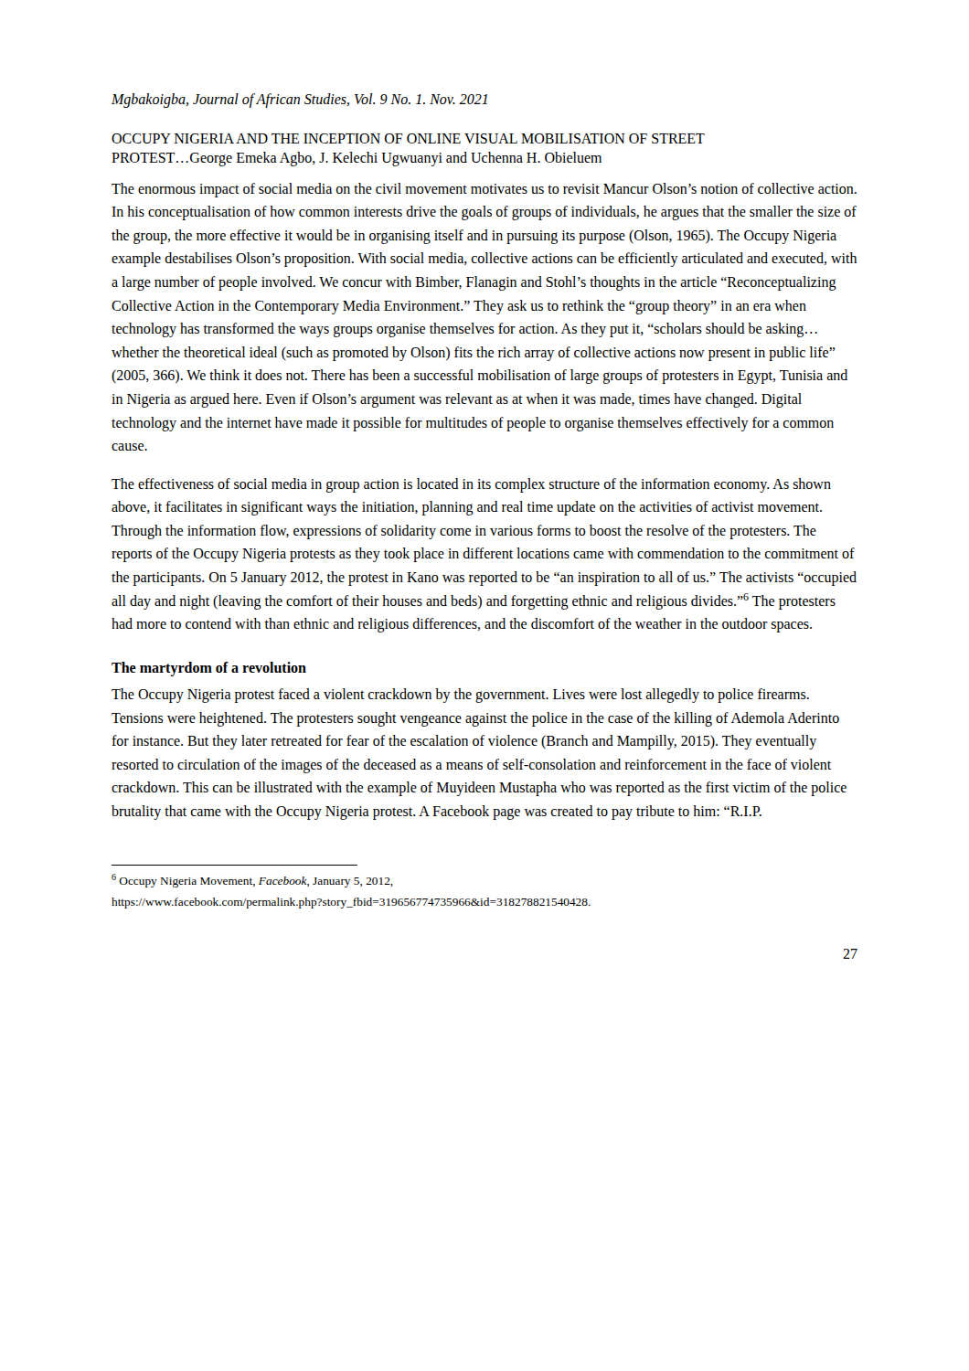Mgbakoigba, Journal of African Studies, Vol. 9 No. 1. Nov. 2021
OCCUPY NIGERIA AND THE INCEPTION OF ONLINE VISUAL MOBILISATION OF STREET
PROTEST…George Emeka Agbo, J. Kelechi Ugwuanyi and Uchenna H. Obieluem
The enormous impact of social media on the civil movement motivates us to revisit Mancur Olson’s notion of collective action. In his conceptualisation of how common interests drive the goals of groups of individuals, he argues that the smaller the size of the group, the more effective it would be in organising itself and in pursuing its purpose (Olson, 1965). The Occupy Nigeria example destabilises Olson’s proposition. With social media, collective actions can be efficiently articulated and executed, with a large number of people involved. We concur with Bimber, Flanagin and Stohl’s thoughts in the article “Reconceptualizing Collective Action in the Contemporary Media Environment.” They ask us to rethink the “group theory” in an era when technology has transformed the ways groups organise themselves for action. As they put it, “scholars should be asking…whether the theoretical ideal (such as promoted by Olson) fits the rich array of collective actions now present in public life” (2005, 366). We think it does not. There has been a successful mobilisation of large groups of protesters in Egypt, Tunisia and in Nigeria as argued here. Even if Olson’s argument was relevant as at when it was made, times have changed. Digital technology and the internet have made it possible for multitudes of people to organise themselves effectively for a common cause.
The effectiveness of social media in group action is located in its complex structure of the information economy. As shown above, it facilitates in significant ways the initiation, planning and real time update on the activities of activist movement. Through the information flow, expressions of solidarity come in various forms to boost the resolve of the protesters. The reports of the Occupy Nigeria protests as they took place in different locations came with commendation to the commitment of the participants. On 5 January 2012, the protest in Kano was reported to be “an inspiration to all of us.” The activists “occupied all day and night (leaving the comfort of their houses and beds) and forgetting ethnic and religious divides.”6 The protesters had more to contend with than ethnic and religious differences, and the discomfort of the weather in the outdoor spaces.
The martyrdom of a revolution
The Occupy Nigeria protest faced a violent crackdown by the government. Lives were lost allegedly to police firearms. Tensions were heightened. The protesters sought vengeance against the police in the case of the killing of Ademola Aderinto for instance. But they later retreated for fear of the escalation of violence (Branch and Mampilly, 2015). They eventually resorted to circulation of the images of the deceased as a means of self-consolation and reinforcement in the face of violent crackdown. This can be illustrated with the example of Muyideen Mustapha who was reported as the first victim of the police brutality that came with the Occupy Nigeria protest. A Facebook page was created to pay tribute to him: “R.I.P.
6 Occupy Nigeria Movement, Facebook, January 5, 2012,
https://www.facebook.com/permalink.php?story_fbid=319656774735966&id=318278821540428.
27